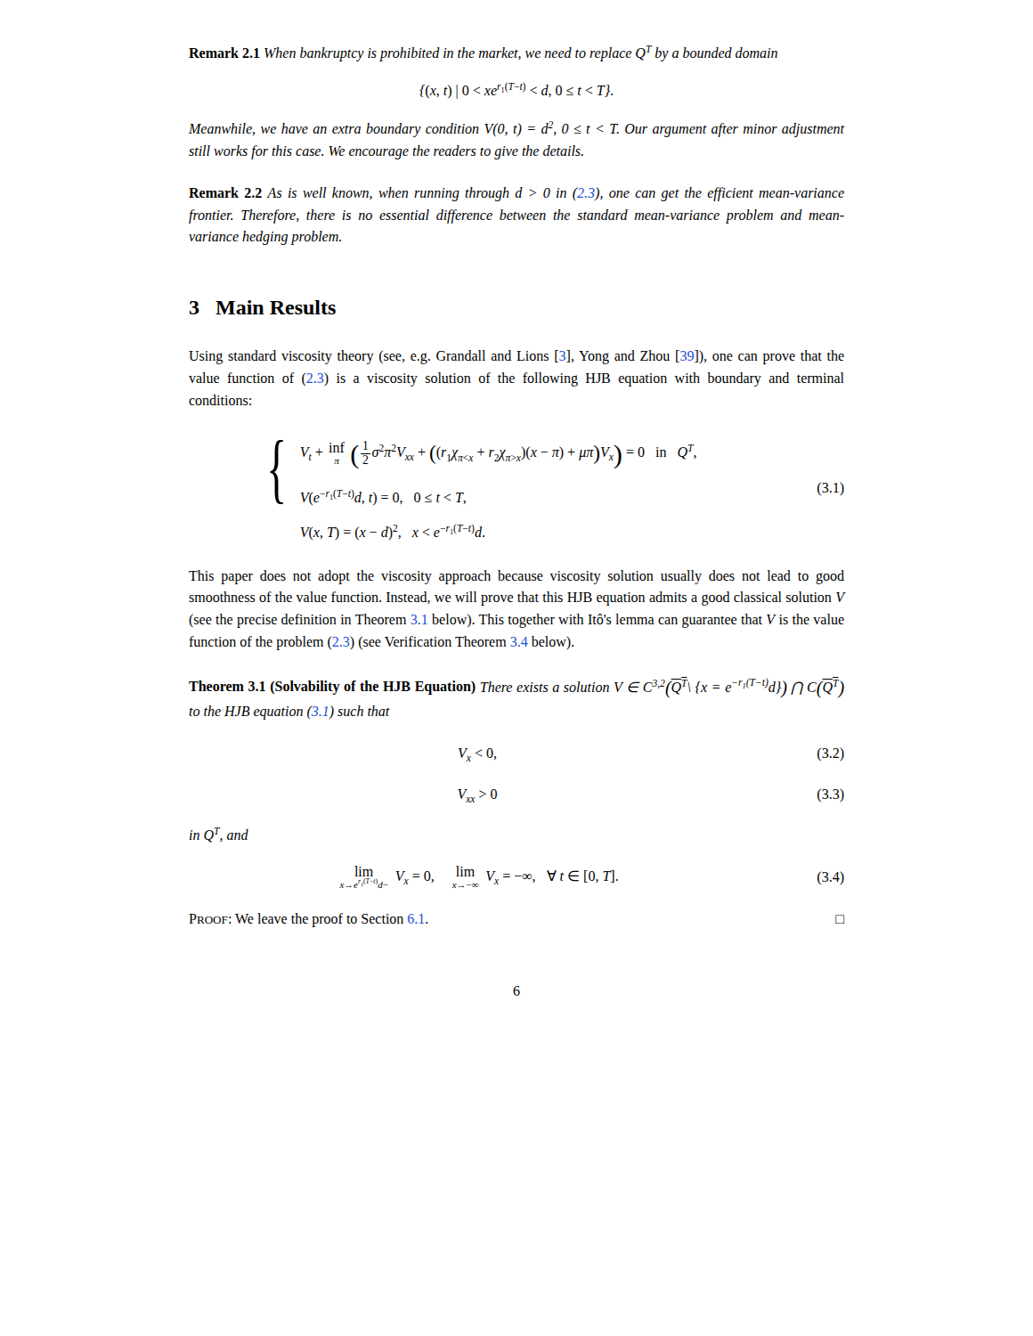Remark 2.1 When bankruptcy is prohibited in the market, we need to replace QT by a bounded domain
{(x, t) | 0 < xer1(T−t) < d, 0 ≤ t < T}.
Meanwhile, we have an extra boundary condition V(0, t) = d2, 0 ≤ t < T. Our argument after minor adjustment still works for this case. We encourage the readers to give the details.
Remark 2.2 As is well known, when running through d > 0 in (2.3), one can get the efficient mean-variance frontier. Therefore, there is no essential difference between the standard mean-variance problem and mean-variance hedging problem.
3 Main Results
Using standard viscosity theory (see, e.g. Grandall and Lions [3], Yong and Zhou [39]), one can prove that the value function of (2.3) is a viscosity solution of the following HJB equation with boundary and terminal conditions:
{ Vt + inf π (12 σ2π2Vxx + ((r1χπ<x + r2χπ>x)(x − π) + μπ) Vx) = 0 in QT, V(e−r1(T−t)d, t) = 0, 0 ≤ t < T, V(x, T) = (x − d)2, x < e−r1(T−t)d.
(3.1)
This paper does not adopt the viscosity approach because viscosity solution usually does not lead to good smoothness of the value function. Instead, we will prove that this HJB equation admits a good classical solution V (see the precise definition in Theorem 3.1 below). This together with Itô's lemma can guarantee that V is the value function of the problem (2.3) (see Verification Theorem 3.4 below).
Theorem 3.1 (Solvability of the HJB Equation) There exists a solution V ∈ C3,2(QT\ {x = e−r1(T−t)d}) ⋂ C(QT) to the HJB equation (3.1) such that
Vx < 0,
(3.2)
Vxx > 0
(3.3)
in QT, and
lim x→er1(T−t)d− Vx = 0, lim x→−∞ Vx = −∞, ∀ t ∈ [0, T].
(3.4)
PROOF: We leave the proof to Section 6.1. □
6